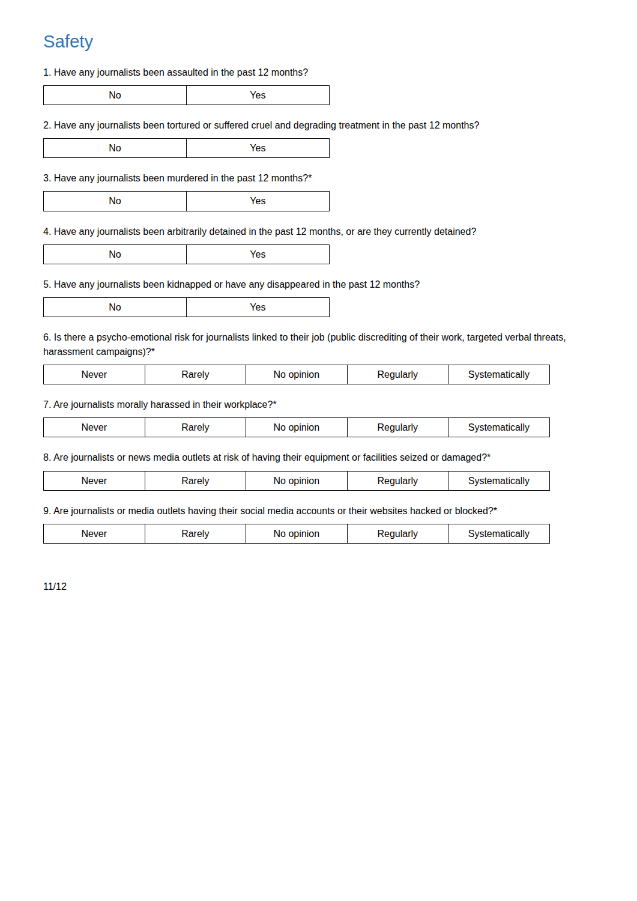Safety
1. Have any journalists been assaulted in the past 12 months?
| No | Yes |
2. Have any journalists been tortured or suffered cruel and degrading treatment in the past 12 months?
| No | Yes |
3. Have any journalists been murdered in the past 12 months?*
| No | Yes |
4. Have any journalists been arbitrarily detained in the past 12 months, or are they currently detained?
| No | Yes |
5. Have any journalists been kidnapped or have any disappeared in the past 12 months?
| No | Yes |
6. Is there a psycho-emotional risk for journalists linked to their job (public discrediting of their work, targeted verbal threats, harassment campaigns)?*
| Never | Rarely | No opinion | Regularly | Systematically |
7. Are journalists morally harassed in their workplace?*
| Never | Rarely | No opinion | Regularly | Systematically |
8. Are journalists or news media outlets at risk of having their equipment or facilities seized or damaged?*
| Never | Rarely | No opinion | Regularly | Systematically |
9. Are journalists or media outlets having their social media accounts or their websites hacked or blocked?*
| Never | Rarely | No opinion | Regularly | Systematically |
11/12